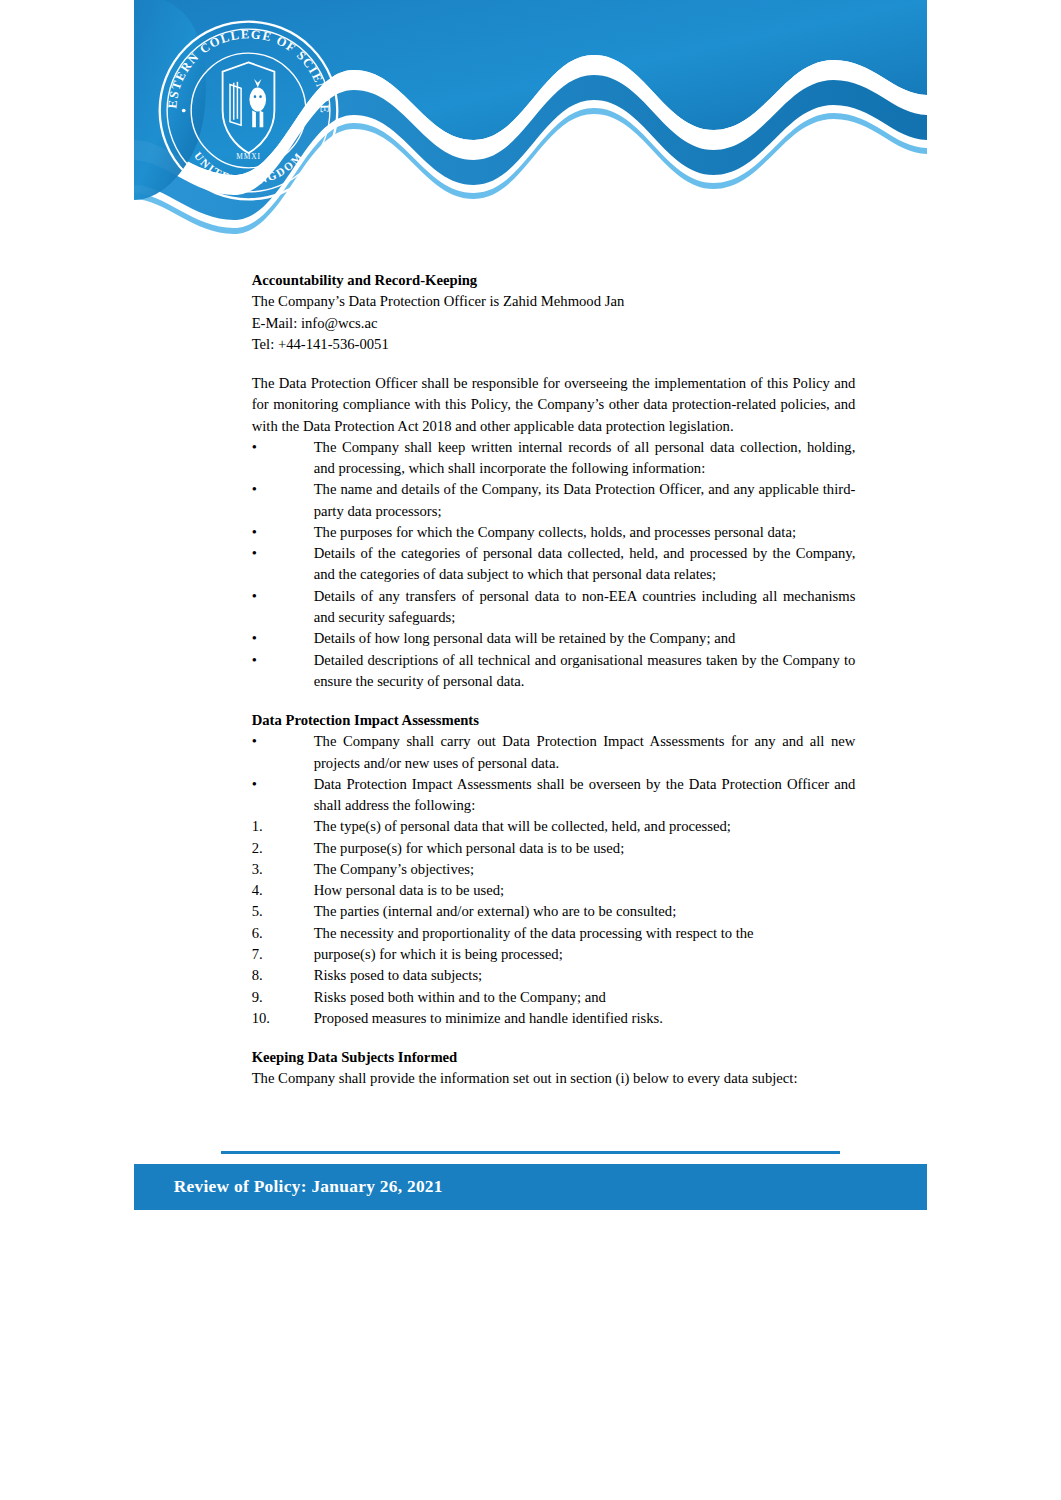WESTERN COLLEGE OF SCIENCES UNITED KINGDOM MMXI
Accountability and Record-Keeping
The Company’s Data Protection Officer is Zahid Mehmood Jan
E-Mail: info@wcs.ac
Tel: +44-141-536-0051
The Data Protection Officer shall be responsible for overseeing the implementation of this Policy and for monitoring compliance with this Policy, the Company’s other data protection-related policies, and with the Data Protection Act 2018 and other applicable data protection legislation.
• The Company shall keep written internal records of all personal data collection, holding, and processing, which shall incorporate the following information:
• The name and details of the Company, its Data Protection Officer, and any applicable third-party data processors;
• The purposes for which the Company collects, holds, and processes personal data;
• Details of the categories of personal data collected, held, and processed by the Company, and the categories of data subject to which that personal data relates;
• Details of any transfers of personal data to non-EEA countries including all mechanisms and security safeguards;
• Details of how long personal data will be retained by the Company; and
• Detailed descriptions of all technical and organisational measures taken by the Company to ensure the security of personal data.
Data Protection Impact Assessments
• The Company shall carry out Data Protection Impact Assessments for any and all new projects and/or new uses of personal data.
• Data Protection Impact Assessments shall be overseen by the Data Protection Officer and shall address the following:
1. The type(s) of personal data that will be collected, held, and processed;
2. The purpose(s) for which personal data is to be used;
3. The Company’s objectives;
4. How personal data is to be used;
5. The parties (internal and/or external) who are to be consulted;
6. The necessity and proportionality of the data processing with respect to the
7. purpose(s) for which it is being processed;
8. Risks posed to data subjects;
9. Risks posed both within and to the Company; and
10. Proposed measures to minimize and handle identified risks.
Keeping Data Subjects Informed
The Company shall provide the information set out in section (i) below to every data subject:
Review of Policy: January 26, 2021